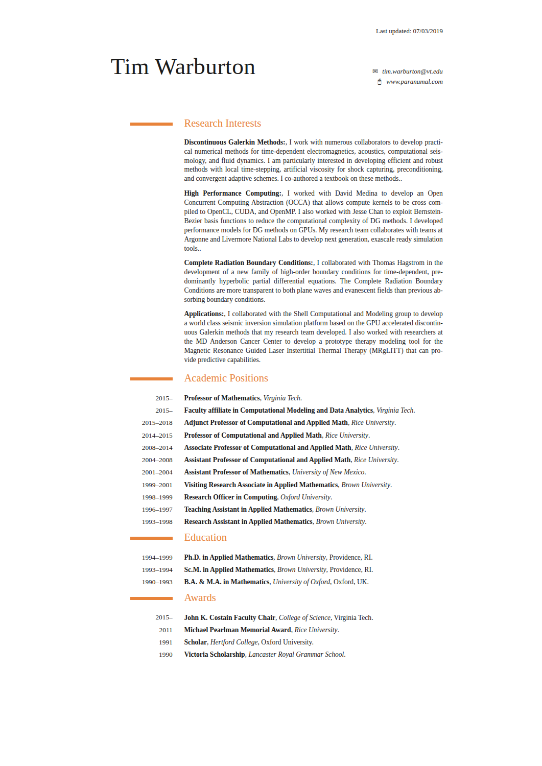Last updated: 07/03/2019
Tim Warburton
✉ tim.warburton@vt.edu
🖰 www.paranumal.com
Research Interests
Discontinuous Galerkin Methods:, I work with numerous collaborators to develop practical numerical methods for time-dependent electromagnetics, acoustics, computational seismology, and fluid dynamics. I am particularly interested in developing efficient and robust methods with local time-stepping, artificial viscosity for shock capturing, preconditioning, and convergent adaptive schemes. I co-authored a textbook on these methods..
High Performance Computing:, I worked with David Medina to develop an Open Concurrent Computing Abstraction (OCCA) that allows compute kernels to be cross compiled to OpenCL, CUDA, and OpenMP. I also worked with Jesse Chan to exploit Bernstein-Bezier basis functions to reduce the computational complexity of DG methods. I developed performance models for DG methods on GPUs. My research team collaborates with teams at Argonne and Livermore National Labs to develop next generation, exascale ready simulation tools..
Complete Radiation Boundary Conditions:, I collaborated with Thomas Hagstrom in the development of a new family of high-order boundary conditions for time-dependent, predominantly hyperbolic partial differential equations. The Complete Radiation Boundary Conditions are more transparent to both plane waves and evanescent fields than previous absorbing boundary conditions.
Applications:, I collaborated with the Shell Computational and Modeling group to develop a world class seismic inversion simulation platform based on the GPU accelerated discontinuous Galerkin methods that my research team developed. I also worked with researchers at the MD Anderson Cancer Center to develop a prototype therapy modeling tool for the Magnetic Resonance Guided Laser Instertitial Thermal Therapy (MRgLITT) that can provide predictive capabilities.
Academic Positions
2015–
Professor of Mathematics, Virginia Tech.
2015–
Faculty affiliate in Computational Modeling and Data Analytics, Virginia Tech.
2015–2018
Adjunct Professor of Computational and Applied Math, Rice University.
2014–2015
Professor of Computational and Applied Math, Rice University.
2008–2014
Associate Professor of Computational and Applied Math, Rice University.
2004–2008
Assistant Professor of Computational and Applied Math, Rice University.
2001–2004
Assistant Professor of Mathematics, University of New Mexico.
1999–2001
Visiting Research Associate in Applied Mathematics, Brown University.
1998–1999
Research Officer in Computing, Oxford University.
1996–1997
Teaching Assistant in Applied Mathematics, Brown University.
1993–1998
Research Assistant in Applied Mathematics, Brown University.
Education
1994–1999
Ph.D. in Applied Mathematics, Brown University, Providence, RI.
1993–1994
Sc.M. in Applied Mathematics, Brown University, Providence, RI.
1990–1993
B.A. & M.A. in Mathematics, University of Oxford, Oxford, UK.
Awards
2015–
John K. Costain Faculty Chair, College of Science, Virginia Tech.
2011
Michael Pearlman Memorial Award, Rice University.
1991
Scholar, Hertford College, Oxford University.
1990
Victoria Scholarship, Lancaster Royal Grammar School.